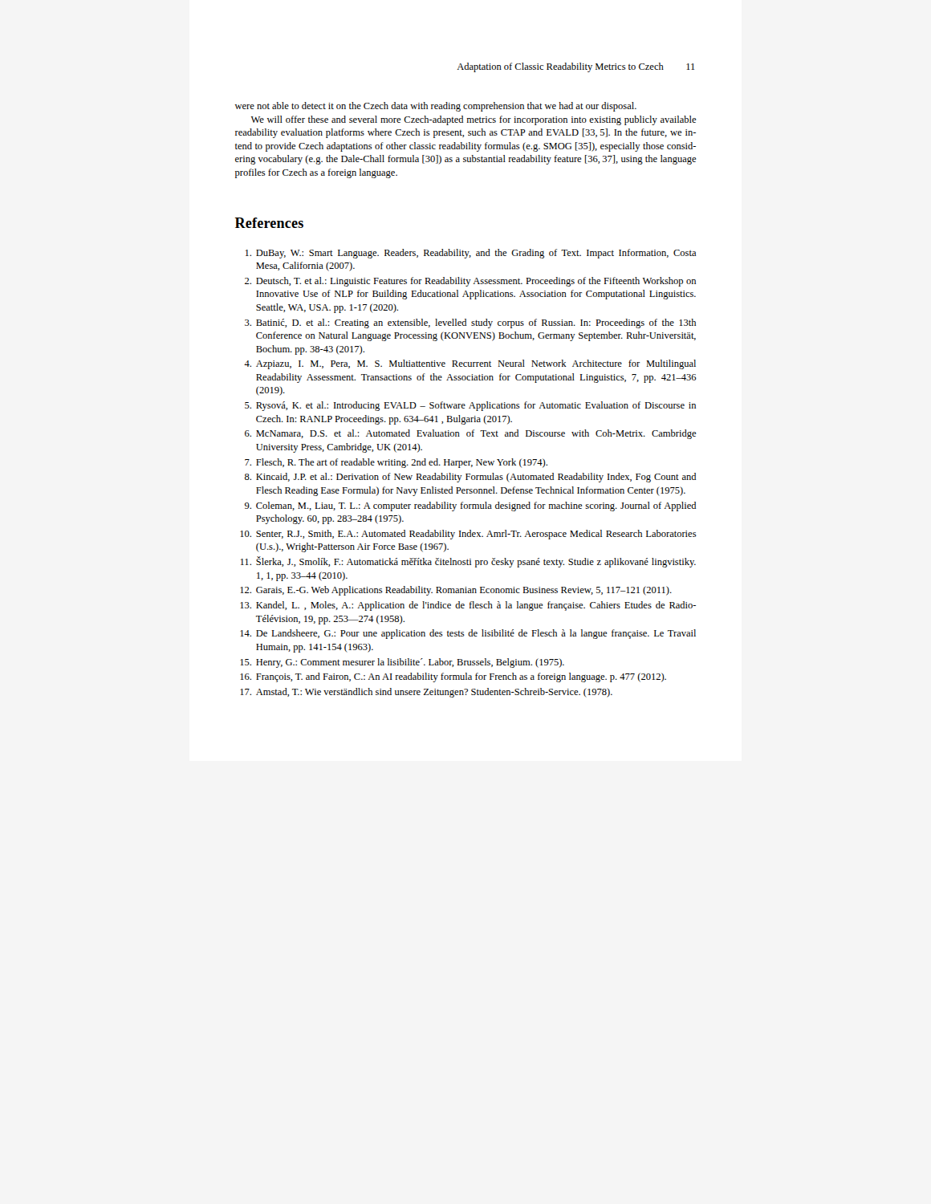Adaptation of Classic Readability Metrics to Czech 11
were not able to detect it on the Czech data with reading comprehension that we had at our disposal.
We will offer these and several more Czech-adapted metrics for incorporation into existing publicly available readability evaluation platforms where Czech is present, such as CTAP and EVALD [33, 5]. In the future, we intend to provide Czech adaptations of other classic readability formulas (e.g. SMOG [35]), especially those considering vocabulary (e.g. the Dale-Chall formula [30]) as a substantial readability feature [36, 37], using the language profiles for Czech as a foreign language.
References
DuBay, W.: Smart Language. Readers, Readability, and the Grading of Text. Impact Information, Costa Mesa, California (2007).
Deutsch, T. et al.: Linguistic Features for Readability Assessment. Proceedings of the Fifteenth Workshop on Innovative Use of NLP for Building Educational Applications. Association for Computational Linguistics. Seattle, WA, USA. pp. 1-17 (2020).
Batinić, D. et al.: Creating an extensible, levelled study corpus of Russian. In: Proceedings of the 13th Conference on Natural Language Processing (KONVENS) Bochum, Germany September. Ruhr-Universität, Bochum. pp. 38-43 (2017).
Azpiazu, I. M., Pera, M. S. Multiattentive Recurrent Neural Network Architecture for Multilingual Readability Assessment. Transactions of the Association for Computational Linguistics, 7, pp. 421–436 (2019).
Rysová, K. et al.: Introducing EVALD – Software Applications for Automatic Evaluation of Discourse in Czech. In: RANLP Proceedings. pp. 634–641 , Bulgaria (2017).
McNamara, D.S. et al.: Automated Evaluation of Text and Discourse with Coh-Metrix. Cambridge University Press, Cambridge, UK (2014).
Flesch, R. The art of readable writing. 2nd ed. Harper, New York (1974).
Kincaid, J.P. et al.: Derivation of New Readability Formulas (Automated Readability Index, Fog Count and Flesch Reading Ease Formula) for Navy Enlisted Personnel. Defense Technical Information Center (1975).
Coleman, M., Liau, T. L.: A computer readability formula designed for machine scoring. Journal of Applied Psychology. 60, pp. 283–284 (1975).
Senter, R.J., Smith, E.A.: Automated Readability Index. Amrl-Tr. Aerospace Medical Research Laboratories (U.s.)., Wright-Patterson Air Force Base (1967).
Šlerka, J., Smolík, F.: Automatická měřítka čitelnosti pro česky psané texty. Studie z aplikované lingvistiky. 1, 1, pp. 33–44 (2010).
Garais, E.-G. Web Applications Readability. Romanian Economic Business Review, 5, 117–121 (2011).
Kandel, L. , Moles, A.: Application de l'indice de flesch à la langue française. Cahiers Etudes de Radio-Télévision, 19, pp. 253—274 (1958).
De Landsheere, G.: Pour une application des tests de lisibilité de Flesch à la langue française. Le Travail Humain, pp. 141-154 (1963).
Henry, G.: Comment mesurer la lisibilite´. Labor, Brussels, Belgium. (1975).
François, T. and Fairon, C.: An AI readability formula for French as a foreign language. p. 477 (2012).
Amstad, T.: Wie verständlich sind unsere Zeitungen? Studenten-Schreib-Service. (1978).